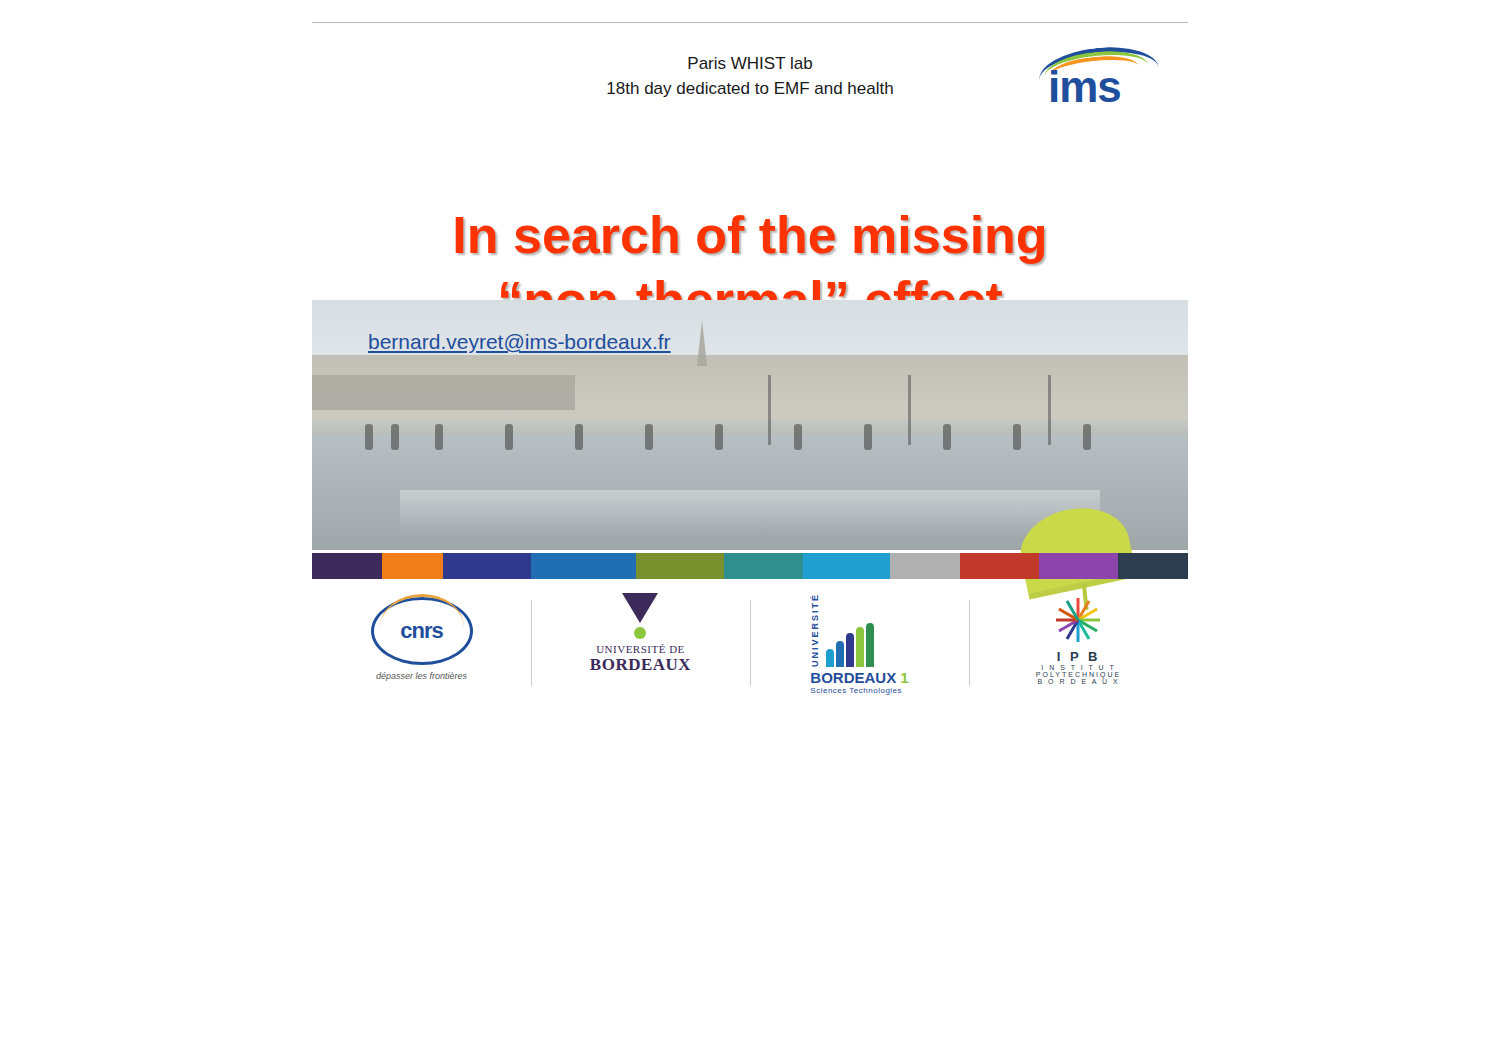Paris WHIST lab
18th day dedicated to EMF and health
ims
In search of the missing
“non-thermal” effect
bernard.veyret@ims-bordeaux.fr
cnrs
dépasser les frontières
UNIVERSITÉ DE
BORDEAUX
UNIVERSITÉ
BORDEAUX 1
Sciences Technologies
I P B
I N S T I T U T
POLYTECHNIQUE
B O R D E A U X